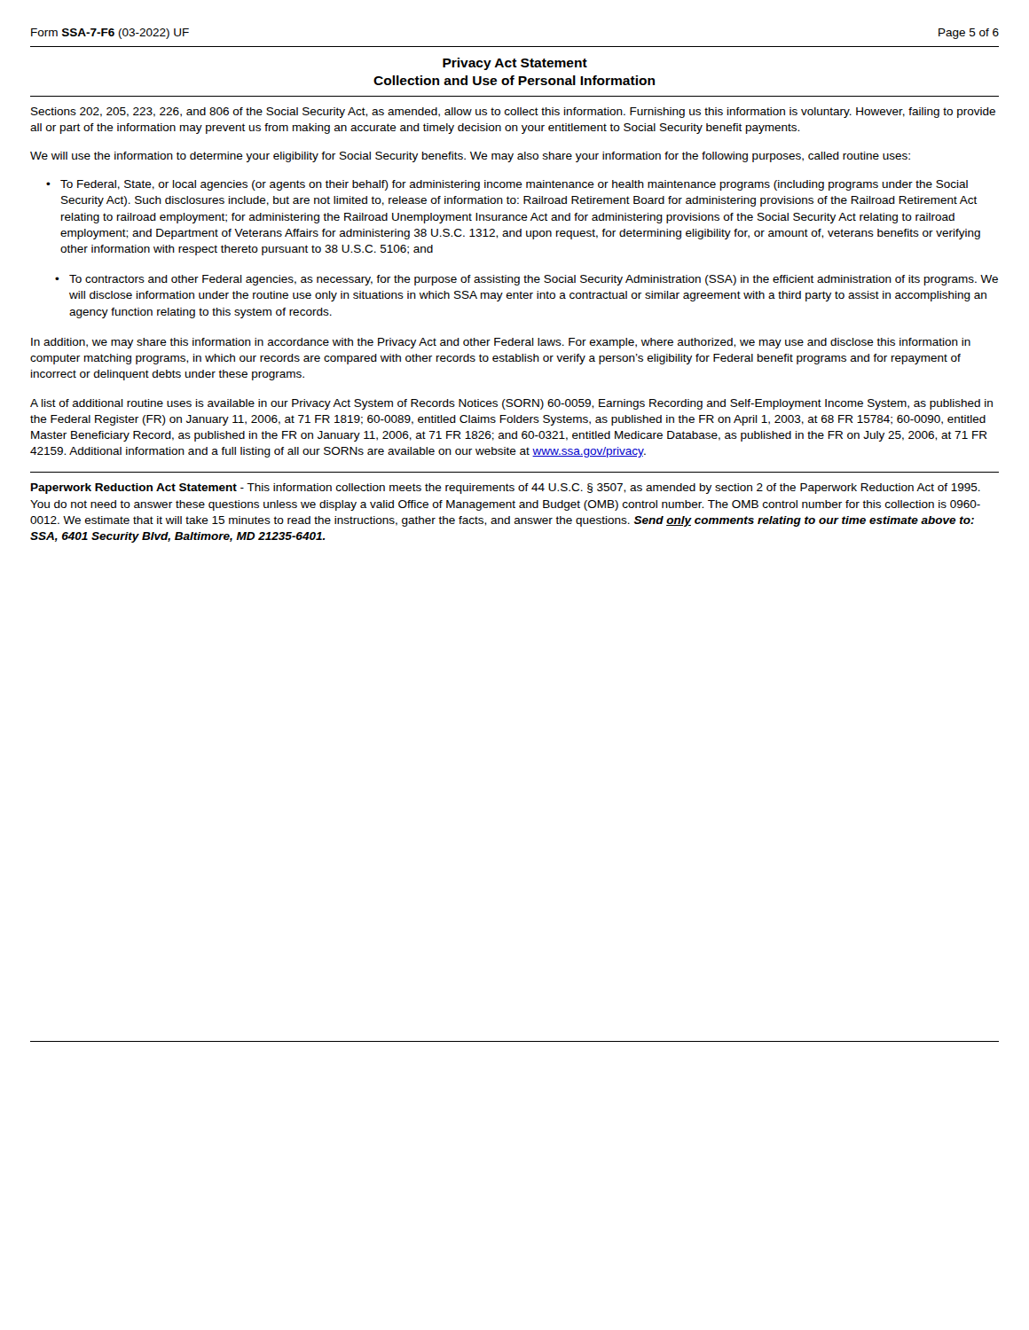Form SSA-7-F6 (03-2022) UF
Page 5 of 6
Privacy Act Statement
Collection and Use of Personal Information
Sections 202, 205, 223, 226, and 806 of the Social Security Act, as amended, allow us to collect this information. Furnishing us this information is voluntary. However, failing to provide all or part of the information may prevent us from making an accurate and timely decision on your entitlement to Social Security benefit payments.
We will use the information to determine your eligibility for Social Security benefits. We may also share your information for the following purposes, called routine uses:
To Federal, State, or local agencies (or agents on their behalf) for administering income maintenance or health maintenance programs (including programs under the Social Security Act). Such disclosures include, but are not limited to, release of information to: Railroad Retirement Board for administering provisions of the Railroad Retirement Act relating to railroad employment; for administering the Railroad Unemployment Insurance Act and for administering provisions of the Social Security Act relating to railroad employment; and Department of Veterans Affairs for administering 38 U.S.C. 1312, and upon request, for determining eligibility for, or amount of, veterans benefits or verifying other information with respect thereto pursuant to 38 U.S.C. 5106; and
To contractors and other Federal agencies, as necessary, for the purpose of assisting the Social Security Administration (SSA) in the efficient administration of its programs. We will disclose information under the routine use only in situations in which SSA may enter into a contractual or similar agreement with a third party to assist in accomplishing an agency function relating to this system of records.
In addition, we may share this information in accordance with the Privacy Act and other Federal laws. For example, where authorized, we may use and disclose this information in computer matching programs, in which our records are compared with other records to establish or verify a person’s eligibility for Federal benefit programs and for repayment of incorrect or delinquent debts under these programs.
A list of additional routine uses is available in our Privacy Act System of Records Notices (SORN) 60-0059, Earnings Recording and Self-Employment Income System, as published in the Federal Register (FR) on January 11, 2006, at 71 FR 1819; 60-0089, entitled Claims Folders Systems, as published in the FR on April 1, 2003, at 68 FR 15784; 60-0090, entitled Master Beneficiary Record, as published in the FR on January 11, 2006, at 71 FR 1826; and 60-0321, entitled Medicare Database, as published in the FR on July 25, 2006, at 71 FR 42159. Additional information and a full listing of all our SORNs are available on our website at www.ssa.gov/privacy.
Paperwork Reduction Act Statement - This information collection meets the requirements of 44 U.S.C. § 3507, as amended by section 2 of the Paperwork Reduction Act of 1995. You do not need to answer these questions unless we display a valid Office of Management and Budget (OMB) control number. The OMB control number for this collection is 0960-0012. We estimate that it will take 15 minutes to read the instructions, gather the facts, and answer the questions. Send only comments relating to our time estimate above to: SSA, 6401 Security Blvd, Baltimore, MD 21235-6401.